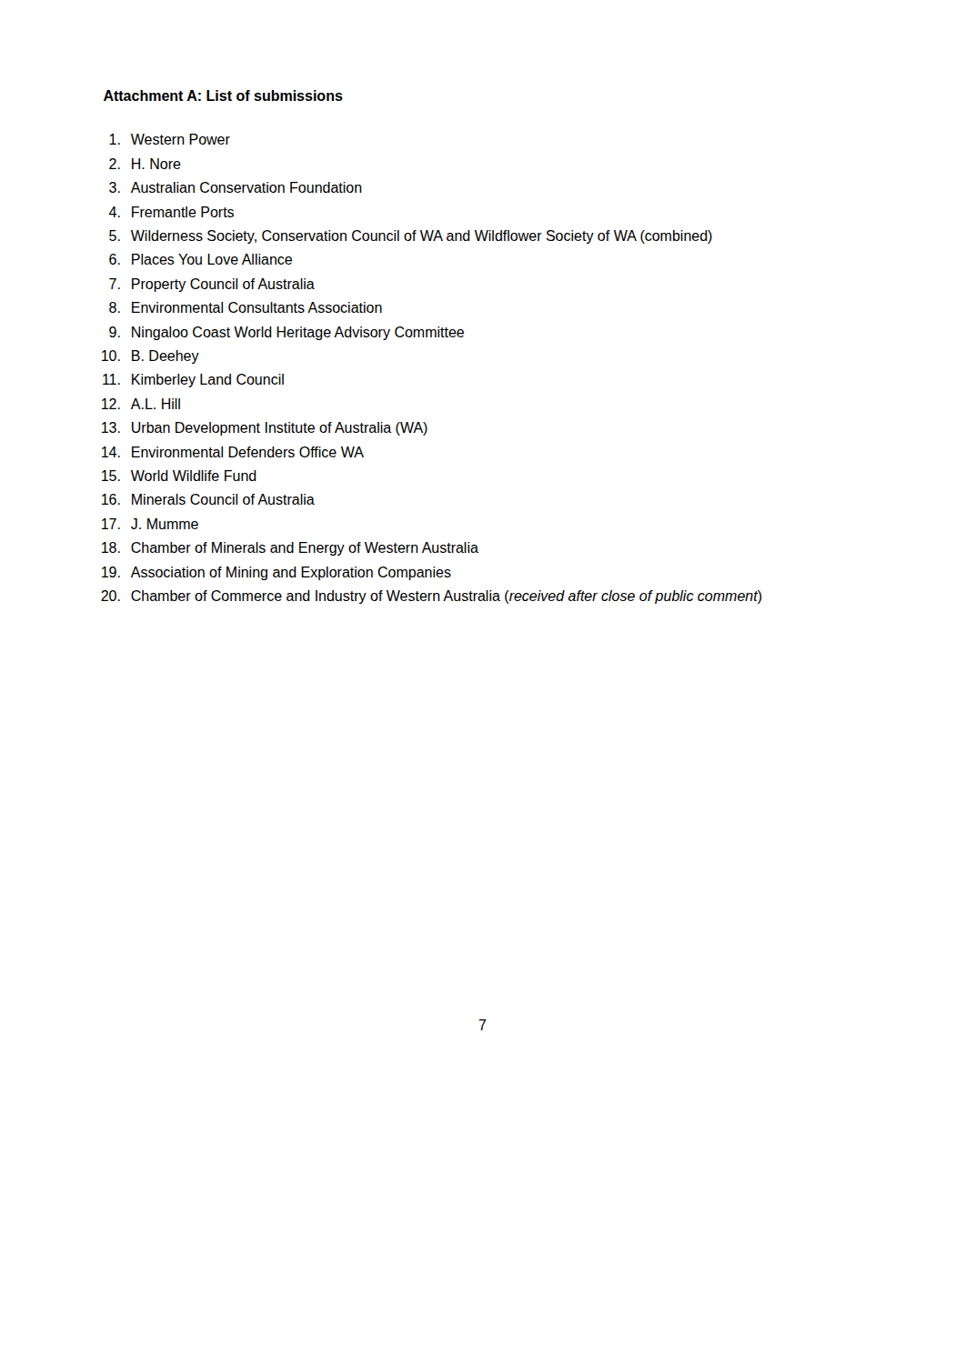Attachment A: List of submissions
Western Power
H. Nore
Australian Conservation Foundation
Fremantle Ports
Wilderness Society, Conservation Council of WA and Wildflower Society of WA (combined)
Places You Love Alliance
Property Council of Australia
Environmental Consultants Association
Ningaloo Coast World Heritage Advisory Committee
B. Deehey
Kimberley Land Council
A.L. Hill
Urban Development Institute of Australia (WA)
Environmental Defenders Office WA
World Wildlife Fund
Minerals Council of Australia
J. Mumme
Chamber of Minerals and Energy of Western Australia
Association of Mining and Exploration Companies
Chamber of Commerce and Industry of Western Australia (received after close of public comment)
7